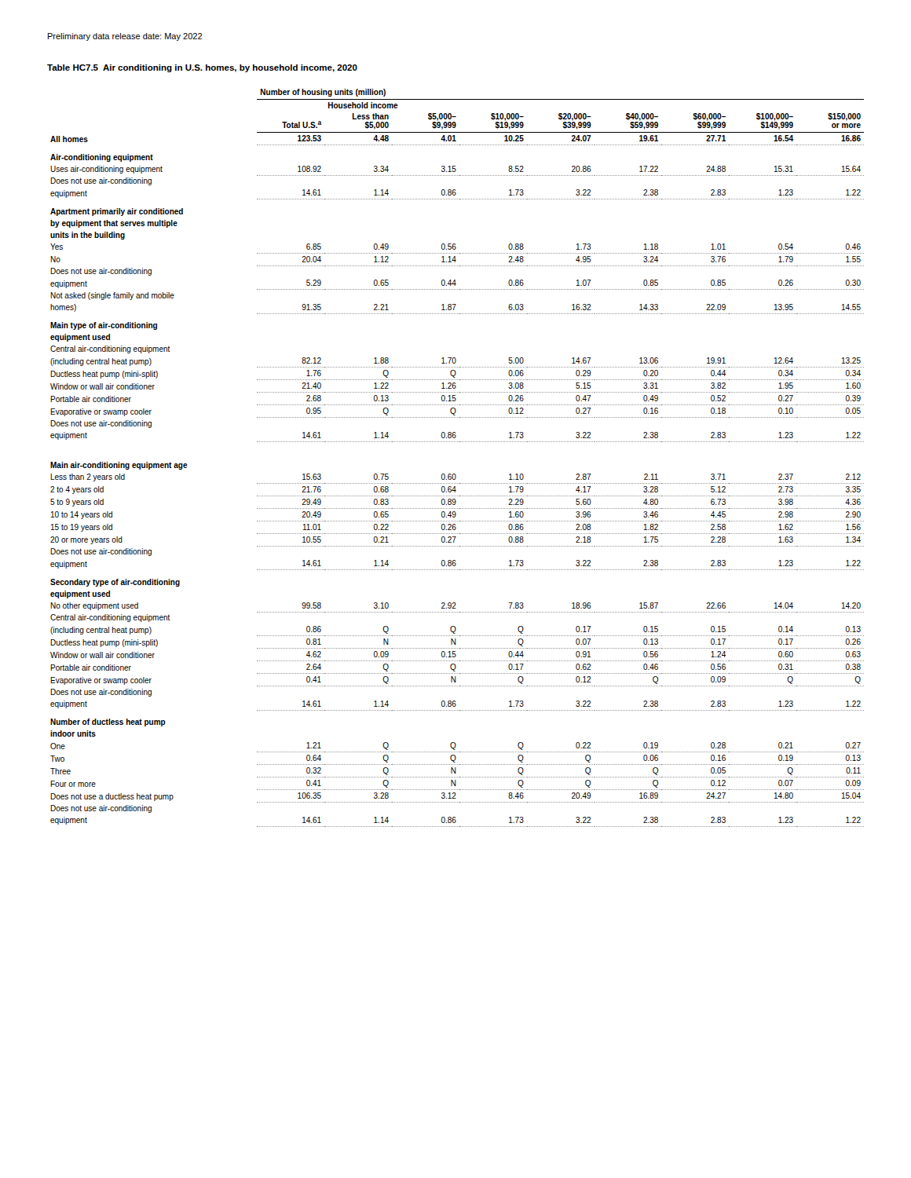Preliminary data release date: May 2022
Table HC7.5 Air conditioning in U.S. homes, by household income, 2020
| | Number of housing units (million) |
| | | Household income |
| | Total U.S. a | Less than $5,000 | $5,000– $9,999 | $10,000– $19,999 | $20,000– $39,999 | $40,000– $59,999 | $60,000– $99,999 | $100,000– $149,999 | $150,000 or more |
| All homes | 123.53 | 4.48 | 4.01 | 10.25 | 24.07 | 19.61 | 27.71 | 16.54 | 16.86 |
| Air-conditioning equipment | |
| Uses air-conditioning equipment | 108.92 | 3.34 | 3.15 | 8.52 | 20.86 | 17.22 | 24.88 | 15.31 | 15.64 |
| Does not use air-conditioning | |
| equipment | 14.61 | 1.14 | 0.86 | 1.73 | 3.22 | 2.38 | 2.83 | 1.23 | 1.22 |
| Apartment primarily air conditioned | |
| by equipment that serves multiple | |
| units in the building | |
| Yes | 6.85 | 0.49 | 0.56 | 0.88 | 1.73 | 1.18 | 1.01 | 0.54 | 0.46 |
| No | 20.04 | 1.12 | 1.14 | 2.48 | 4.95 | 3.24 | 3.76 | 1.79 | 1.55 |
| Does not use air-conditioning | |
| equipment | 5.29 | 0.65 | 0.44 | 0.86 | 1.07 | 0.85 | 0.85 | 0.26 | 0.30 |
| Not asked (single family and mobile | |
| homes) | 91.35 | 2.21 | 1.87 | 6.03 | 16.32 | 14.33 | 22.09 | 13.95 | 14.55 |
| Main type of air-conditioning | |
| equipment used | |
| Central air-conditioning equipment | |
| (including central heat pump) | 82.12 | 1.88 | 1.70 | 5.00 | 14.67 | 13.06 | 19.91 | 12.64 | 13.25 |
| Ductless heat pump (mini-split) | 1.76 | Q | Q | 0.06 | 0.29 | 0.20 | 0.44 | 0.34 | 0.34 |
| Window or wall air conditioner | 21.40 | 1.22 | 1.26 | 3.08 | 5.15 | 3.31 | 3.82 | 1.95 | 1.60 |
| Portable air conditioner | 2.68 | 0.13 | 0.15 | 0.26 | 0.47 | 0.49 | 0.52 | 0.27 | 0.39 |
| Evaporative or swamp cooler | 0.95 | Q | Q | 0.12 | 0.27 | 0.16 | 0.18 | 0.10 | 0.05 |
| Does not use air-conditioning | |
| equipment | 14.61 | 1.14 | 0.86 | 1.73 | 3.22 | 2.38 | 2.83 | 1.23 | 1.22 |
| Main air-conditioning equipment age | |
| Less than 2 years old | 15.63 | 0.75 | 0.60 | 1.10 | 2.87 | 2.11 | 3.71 | 2.37 | 2.12 |
| 2 to 4 years old | 21.76 | 0.68 | 0.64 | 1.79 | 4.17 | 3.28 | 5.12 | 2.73 | 3.35 |
| 5 to 9 years old | 29.49 | 0.83 | 0.89 | 2.29 | 5.60 | 4.80 | 6.73 | 3.98 | 4.36 |
| 10 to 14 years old | 20.49 | 0.65 | 0.49 | 1.60 | 3.96 | 3.46 | 4.45 | 2.98 | 2.90 |
| 15 to 19 years old | 11.01 | 0.22 | 0.26 | 0.86 | 2.08 | 1.82 | 2.58 | 1.62 | 1.56 |
| 20 or more years old | 10.55 | 0.21 | 0.27 | 0.88 | 2.18 | 1.75 | 2.28 | 1.63 | 1.34 |
| Does not use air-conditioning | |
| equipment | 14.61 | 1.14 | 0.86 | 1.73 | 3.22 | 2.38 | 2.83 | 1.23 | 1.22 |
| Secondary type of air-conditioning | |
| equipment used | |
| No other equipment used | 99.58 | 3.10 | 2.92 | 7.83 | 18.96 | 15.87 | 22.66 | 14.04 | 14.20 |
| Central air-conditioning equipment | |
| (including central heat pump) | 0.86 | Q | Q | Q | 0.17 | 0.15 | 0.15 | 0.14 | 0.13 |
| Ductless heat pump (mini-split) | 0.81 | N | N | Q | 0.07 | 0.13 | 0.17 | 0.17 | 0.26 |
| Window or wall air conditioner | 4.62 | 0.09 | 0.15 | 0.44 | 0.91 | 0.56 | 1.24 | 0.60 | 0.63 |
| Portable air conditioner | 2.64 | Q | Q | 0.17 | 0.62 | 0.46 | 0.56 | 0.31 | 0.38 |
| Evaporative or swamp cooler | 0.41 | Q | N | Q | 0.12 | Q | 0.09 | Q | Q |
| Does not use air-conditioning | |
| equipment | 14.61 | 1.14 | 0.86 | 1.73 | 3.22 | 2.38 | 2.83 | 1.23 | 1.22 |
| Number of ductless heat pump | |
| indoor units | |
| One | 1.21 | Q | Q | Q | 0.22 | 0.19 | 0.28 | 0.21 | 0.27 |
| Two | 0.64 | Q | Q | Q | Q | 0.06 | 0.16 | 0.19 | 0.13 |
| Three | 0.32 | Q | N | Q | Q | Q | 0.05 | Q | 0.11 |
| Four or more | 0.41 | Q | N | Q | Q | Q | 0.12 | 0.07 | 0.09 |
| Does not use a ductless heat pump | 106.35 | 3.28 | 3.12 | 8.46 | 20.49 | 16.89 | 24.27 | 14.80 | 15.04 |
| Does not use air-conditioning | |
| equipment | 14.61 | 1.14 | 0.86 | 1.73 | 3.22 | 2.38 | 2.83 | 1.23 | 1.22 |